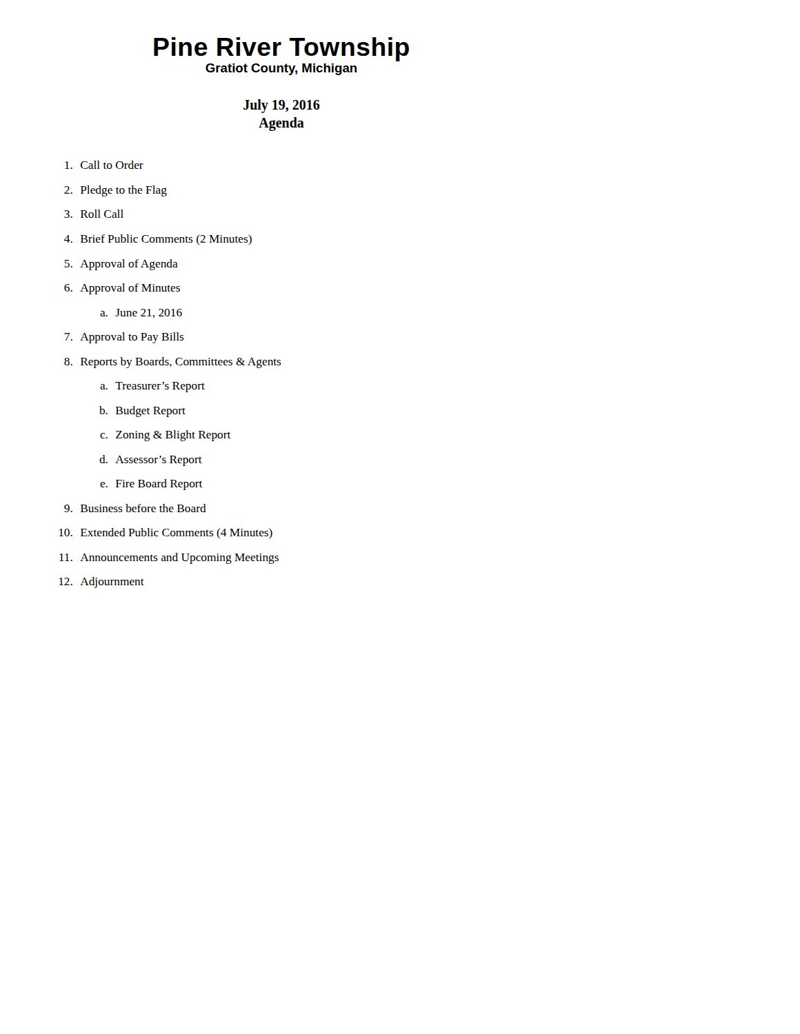Pine River Township
Gratiot County, Michigan
July 19, 2016
Agenda
Call to Order
Pledge to the Flag
Roll Call
Brief Public Comments (2 Minutes)
Approval of Agenda
Approval of Minutes
June 21, 2016
Approval to Pay Bills
Reports by Boards, Committees & Agents
Treasurer’s Report
Budget Report
Zoning & Blight Report
Assessor’s Report
Fire Board Report
Business before the Board
Extended Public Comments (4 Minutes)
Announcements and Upcoming Meetings
Adjournment